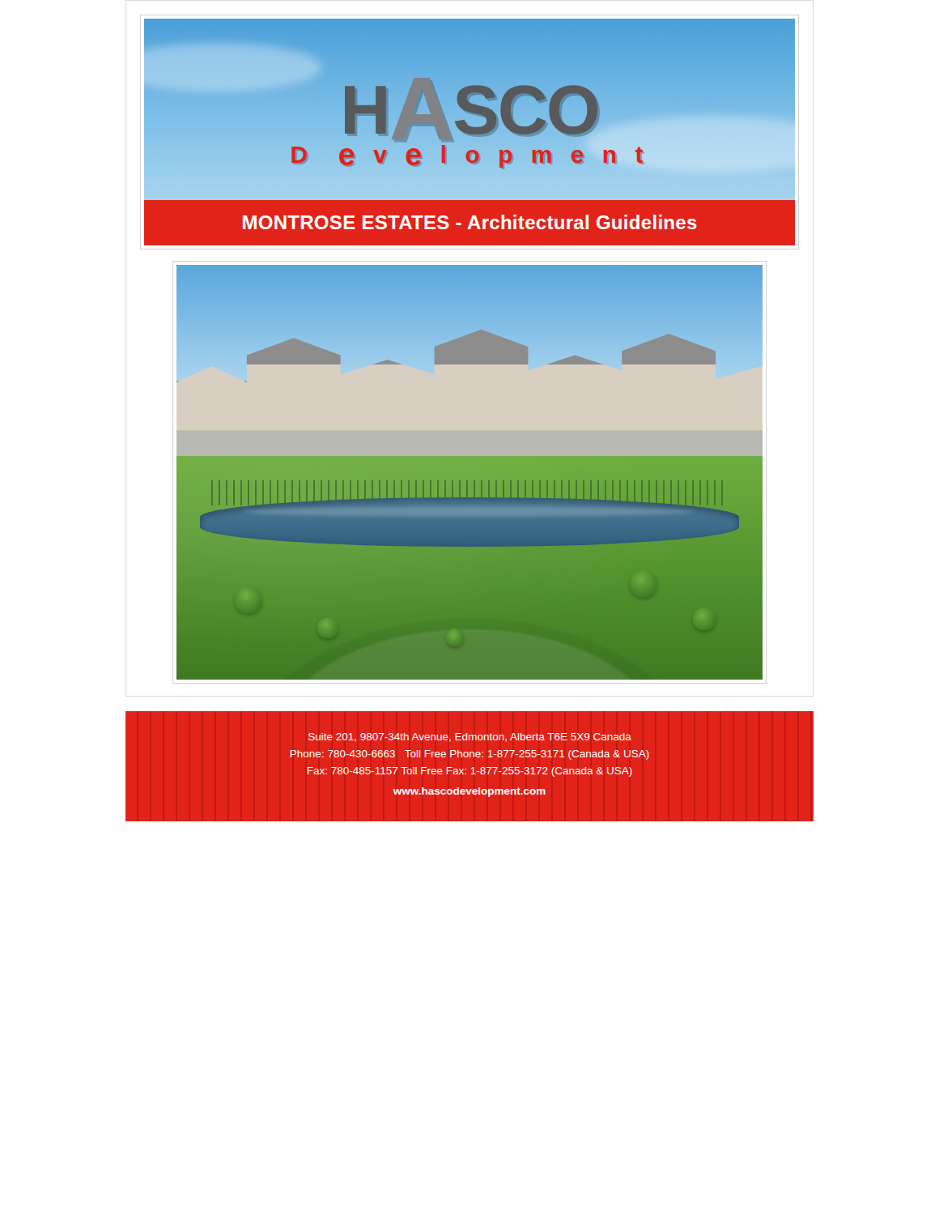HASCO
D e v e l o p m e n t
MONTROSE ESTATES - Architectural Guidelines
Suite 201, 9807-34th Avenue, Edmonton, Alberta T6E 5X9 Canada
Phone: 780-430-6663 Toll Free Phone: 1-877-255-3171 (Canada & USA)
Fax: 780-485-1157 Toll Free Fax: 1-877-255-3172 (Canada & USA) www.hascodevelopment.com